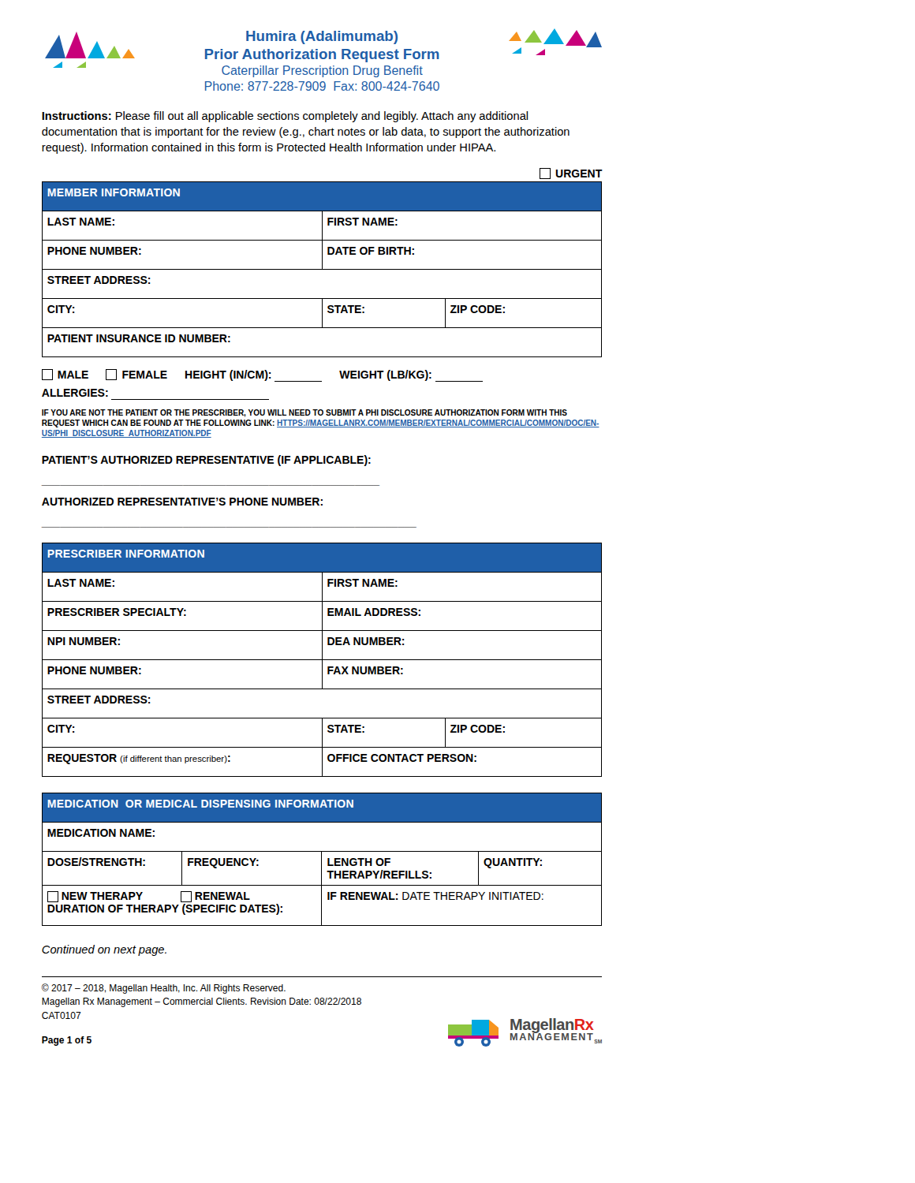Humira (Adalimumab)
Prior Authorization Request Form
Caterpillar Prescription Drug Benefit
Phone: 877-228-7909 Fax: 800-424-7640
Instructions: Please fill out all applicable sections completely and legibly. Attach any additional documentation that is important for the review (e.g., chart notes or lab data, to support the authorization request). Information contained in this form is Protected Health Information under HIPAA.
URGENT
| MEMBER INFORMATION |
| LAST NAME: | FIRST NAME: |
| PHONE NUMBER: | DATE OF BIRTH: |
| STREET ADDRESS: |
| CITY: | STATE: | ZIP CODE: |
| PATIENT INSURANCE ID NUMBER: |
MALE FEMALE HEIGHT (IN/CM): WEIGHT (LB/KG): ALLERGIES:
IF YOU ARE NOT THE PATIENT OR THE PRESCRIBER, YOU WILL NEED TO SUBMIT A PHI DISCLOSURE AUTHORIZATION FORM WITH THIS REQUEST WHICH CAN BE FOUND AT THE FOLLOWING LINK: HTTPS://MAGELLANRX.COM/MEMBER/EXTERNAL/COMMERCIAL/COMMON/DOC/EN-US/PHI_DISCLOSURE_AUTHORIZATION.PDF
PATIENT’S AUTHORIZED REPRESENTATIVE (IF APPLICABLE): _______________________________________________________
AUTHORIZED REPRESENTATIVE’S PHONE NUMBER: _____________________________________________________________
| PRESCRIBER INFORMATION |
| LAST NAME: | FIRST NAME: |
| PRESCRIBER SPECIALTY: | EMAIL ADDRESS: |
| NPI NUMBER: | DEA NUMBER: |
| PHONE NUMBER: | FAX NUMBER: |
| STREET ADDRESS: |
| CITY: | STATE: | ZIP CODE: |
| REQUESTOR (if different than prescriber) : | OFFICE CONTACT PERSON: |
| MEDICATION OR MEDICAL DISPENSING INFORMATION |
| MEDICATION NAME: |
| DOSE/STRENGTH: | FREQUENCY: | LENGTH OF THERAPY/REFILLS: | QUANTITY: |
| NEW THERAPY RENEWAL DURATION OF THERAPY (SPECIFIC DATES): | IF RENEWAL: DATE THERAPY INITIATED: |
Continued on next page.
© 2017 – 2018, Magellan Health, Inc. All Rights Reserved.
Magellan Rx Management – Commercial Clients. Revision Date: 08/22/2018
CAT0107
Page 1 of 5
MagellanRx
MANAGEMENTSM